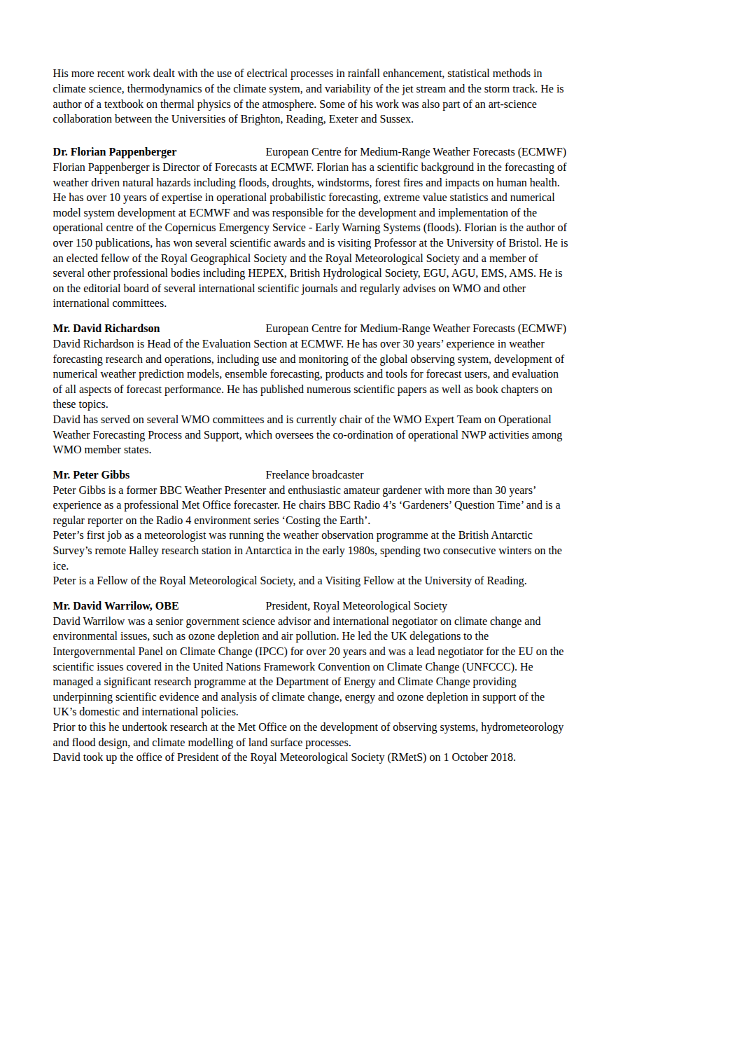His more recent work dealt with the use of electrical processes in rainfall enhancement, statistical methods in climate science, thermodynamics of the climate system, and variability of the jet stream and the storm track. He is author of a textbook on thermal physics of the atmosphere. Some of his work was also part of an art-science collaboration between the Universities of Brighton, Reading, Exeter and Sussex.
Dr. Florian Pappenberger European Centre for Medium-Range Weather Forecasts (ECMWF)
Florian Pappenberger is Director of Forecasts at ECMWF. Florian has a scientific background in the forecasting of weather driven natural hazards including floods, droughts, windstorms, forest fires and impacts on human health. He has over 10 years of expertise in operational probabilistic forecasting, extreme value statistics and numerical model system development at ECMWF and was responsible for the development and implementation of the operational centre of the Copernicus Emergency Service - Early Warning Systems (floods). Florian is the author of over 150 publications, has won several scientific awards and is visiting Professor at the University of Bristol. He is an elected fellow of the Royal Geographical Society and the Royal Meteorological Society and a member of several other professional bodies including HEPEX, British Hydrological Society, EGU, AGU, EMS, AMS. He is on the editorial board of several international scientific journals and regularly advises on WMO and other international committees.
Mr. David Richardson European Centre for Medium-Range Weather Forecasts (ECMWF)
David Richardson is Head of the Evaluation Section at ECMWF. He has over 30 years’ experience in weather forecasting research and operations, including use and monitoring of the global observing system, development of numerical weather prediction models, ensemble forecasting, products and tools for forecast users, and evaluation of all aspects of forecast performance. He has published numerous scientific papers as well as book chapters on these topics.
David has served on several WMO committees and is currently chair of the WMO Expert Team on Operational Weather Forecasting Process and Support, which oversees the co-ordination of operational NWP activities among WMO member states.
Mr. Peter Gibbs Freelance broadcaster
Peter Gibbs is a former BBC Weather Presenter and enthusiastic amateur gardener with more than 30 years’ experience as a professional Met Office forecaster. He chairs BBC Radio 4’s ‘Gardeners’ Question Time’ and is a regular reporter on the Radio 4 environment series ‘Costing the Earth’.
Peter’s first job as a meteorologist was running the weather observation programme at the British Antarctic Survey’s remote Halley research station in Antarctica in the early 1980s, spending two consecutive winters on the ice.
Peter is a Fellow of the Royal Meteorological Society, and a Visiting Fellow at the University of Reading.
Mr. David Warrilow, OBE President, Royal Meteorological Society
David Warrilow was a senior government science advisor and international negotiator on climate change and environmental issues, such as ozone depletion and air pollution. He led the UK delegations to the Intergovernmental Panel on Climate Change (IPCC) for over 20 years and was a lead negotiator for the EU on the scientific issues covered in the United Nations Framework Convention on Climate Change (UNFCCC). He managed a significant research programme at the Department of Energy and Climate Change providing underpinning scientific evidence and analysis of climate change, energy and ozone depletion in support of the UK’s domestic and international policies.
Prior to this he undertook research at the Met Office on the development of observing systems, hydrometeorology and flood design, and climate modelling of land surface processes.
David took up the office of President of the Royal Meteorological Society (RMetS) on 1 October 2018.